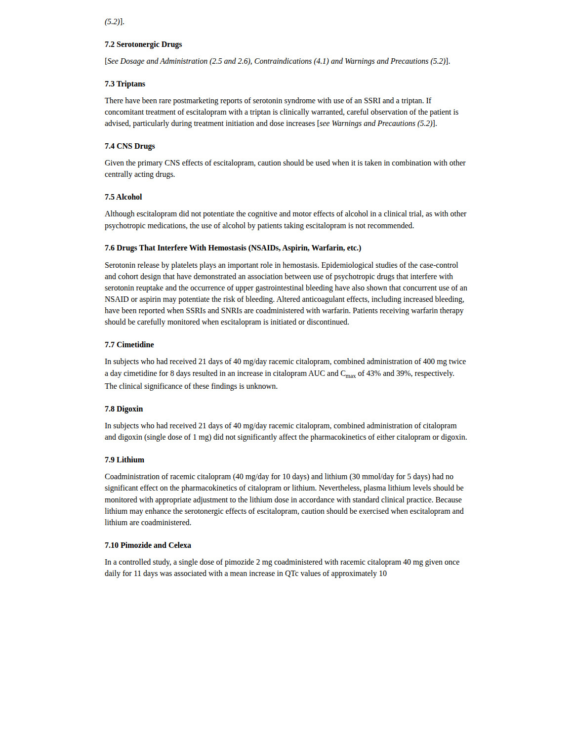(5.2)].
7.2 Serotonergic Drugs
[See Dosage and Administration (2.5 and 2.6), Contraindications (4.1) and Warnings and Precautions (5.2)].
7.3 Triptans
There have been rare postmarketing reports of serotonin syndrome with use of an SSRI and a triptan. If concomitant treatment of escitalopram with a triptan is clinically warranted, careful observation of the patient is advised, particularly during treatment initiation and dose increases [see Warnings and Precautions (5.2)].
7.4 CNS Drugs
Given the primary CNS effects of escitalopram, caution should be used when it is taken in combination with other centrally acting drugs.
7.5 Alcohol
Although escitalopram did not potentiate the cognitive and motor effects of alcohol in a clinical trial, as with other psychotropic medications, the use of alcohol by patients taking escitalopram is not recommended.
7.6 Drugs That Interfere With Hemostasis (NSAIDs, Aspirin, Warfarin, etc.)
Serotonin release by platelets plays an important role in hemostasis. Epidemiological studies of the case-control and cohort design that have demonstrated an association between use of psychotropic drugs that interfere with serotonin reuptake and the occurrence of upper gastrointestinal bleeding have also shown that concurrent use of an NSAID or aspirin may potentiate the risk of bleeding. Altered anticoagulant effects, including increased bleeding, have been reported when SSRIs and SNRIs are coadministered with warfarin. Patients receiving warfarin therapy should be carefully monitored when escitalopram is initiated or discontinued.
7.7 Cimetidine
In subjects who had received 21 days of 40 mg/day racemic citalopram, combined administration of 400 mg twice a day cimetidine for 8 days resulted in an increase in citalopram AUC and Cmax of 43% and 39%, respectively. The clinical significance of these findings is unknown.
7.8 Digoxin
In subjects who had received 21 days of 40 mg/day racemic citalopram, combined administration of citalopram and digoxin (single dose of 1 mg) did not significantly affect the pharmacokinetics of either citalopram or digoxin.
7.9 Lithium
Coadministration of racemic citalopram (40 mg/day for 10 days) and lithium (30 mmol/day for 5 days) had no significant effect on the pharmacokinetics of citalopram or lithium. Nevertheless, plasma lithium levels should be monitored with appropriate adjustment to the lithium dose in accordance with standard clinical practice. Because lithium may enhance the serotonergic effects of escitalopram, caution should be exercised when escitalopram and lithium are coadministered.
7.10 Pimozide and Celexa
In a controlled study, a single dose of pimozide 2 mg coadministered with racemic citalopram 40 mg given once daily for 11 days was associated with a mean increase in QTc values of approximately 10